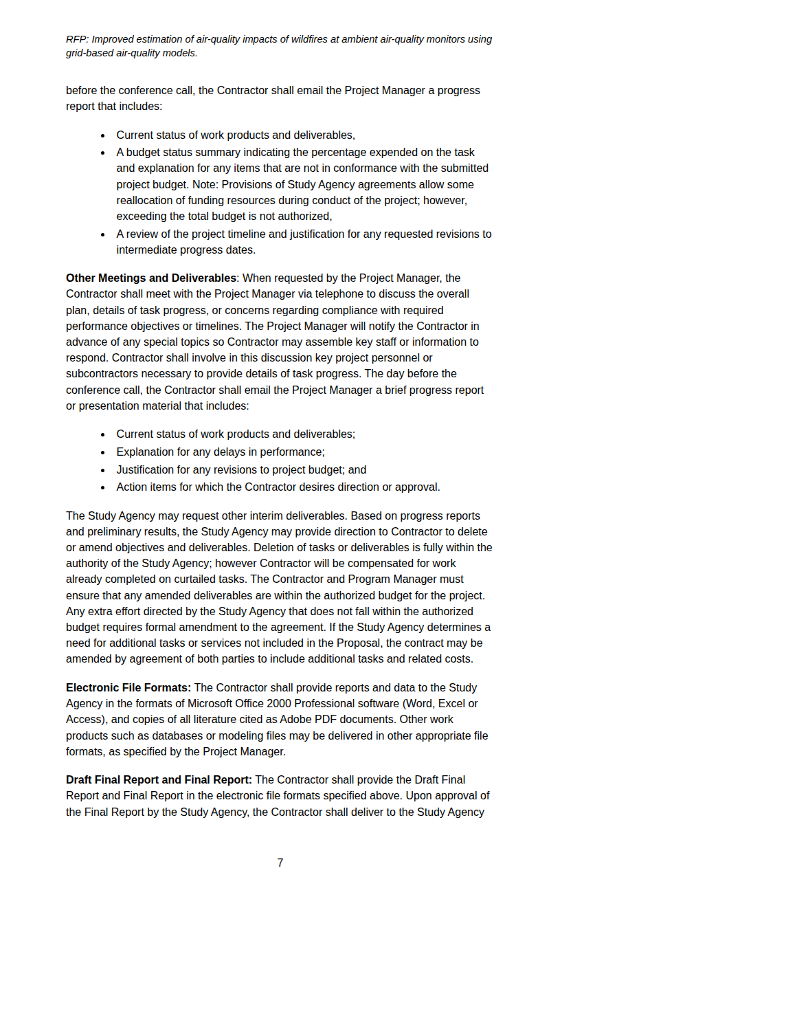RFP: Improved estimation of air-quality impacts of wildfires at ambient air-quality monitors using grid-based air-quality models.
before the conference call, the Contractor shall email the Project Manager a progress report that includes:
Current status of work products and deliverables,
A budget status summary indicating the percentage expended on the task and explanation for any items that are not in conformance with the submitted project budget. Note: Provisions of Study Agency agreements allow some reallocation of funding resources during conduct of the project; however, exceeding the total budget is not authorized,
A review of the project timeline and justification for any requested revisions to intermediate progress dates.
Other Meetings and Deliverables: When requested by the Project Manager, the Contractor shall meet with the Project Manager via telephone to discuss the overall plan, details of task progress, or concerns regarding compliance with required performance objectives or timelines. The Project Manager will notify the Contractor in advance of any special topics so Contractor may assemble key staff or information to respond. Contractor shall involve in this discussion key project personnel or subcontractors necessary to provide details of task progress. The day before the conference call, the Contractor shall email the Project Manager a brief progress report or presentation material that includes:
Current status of work products and deliverables;
Explanation for any delays in performance;
Justification for any revisions to project budget; and
Action items for which the Contractor desires direction or approval.
The Study Agency may request other interim deliverables. Based on progress reports and preliminary results, the Study Agency may provide direction to Contractor to delete or amend objectives and deliverables. Deletion of tasks or deliverables is fully within the authority of the Study Agency; however Contractor will be compensated for work already completed on curtailed tasks. The Contractor and Program Manager must ensure that any amended deliverables are within the authorized budget for the project. Any extra effort directed by the Study Agency that does not fall within the authorized budget requires formal amendment to the agreement. If the Study Agency determines a need for additional tasks or services not included in the Proposal, the contract may be amended by agreement of both parties to include additional tasks and related costs.
Electronic File Formats: The Contractor shall provide reports and data to the Study Agency in the formats of Microsoft Office 2000 Professional software (Word, Excel or Access), and copies of all literature cited as Adobe PDF documents. Other work products such as databases or modeling files may be delivered in other appropriate file formats, as specified by the Project Manager.
Draft Final Report and Final Report: The Contractor shall provide the Draft Final Report and Final Report in the electronic file formats specified above. Upon approval of the Final Report by the Study Agency, the Contractor shall deliver to the Study Agency
7